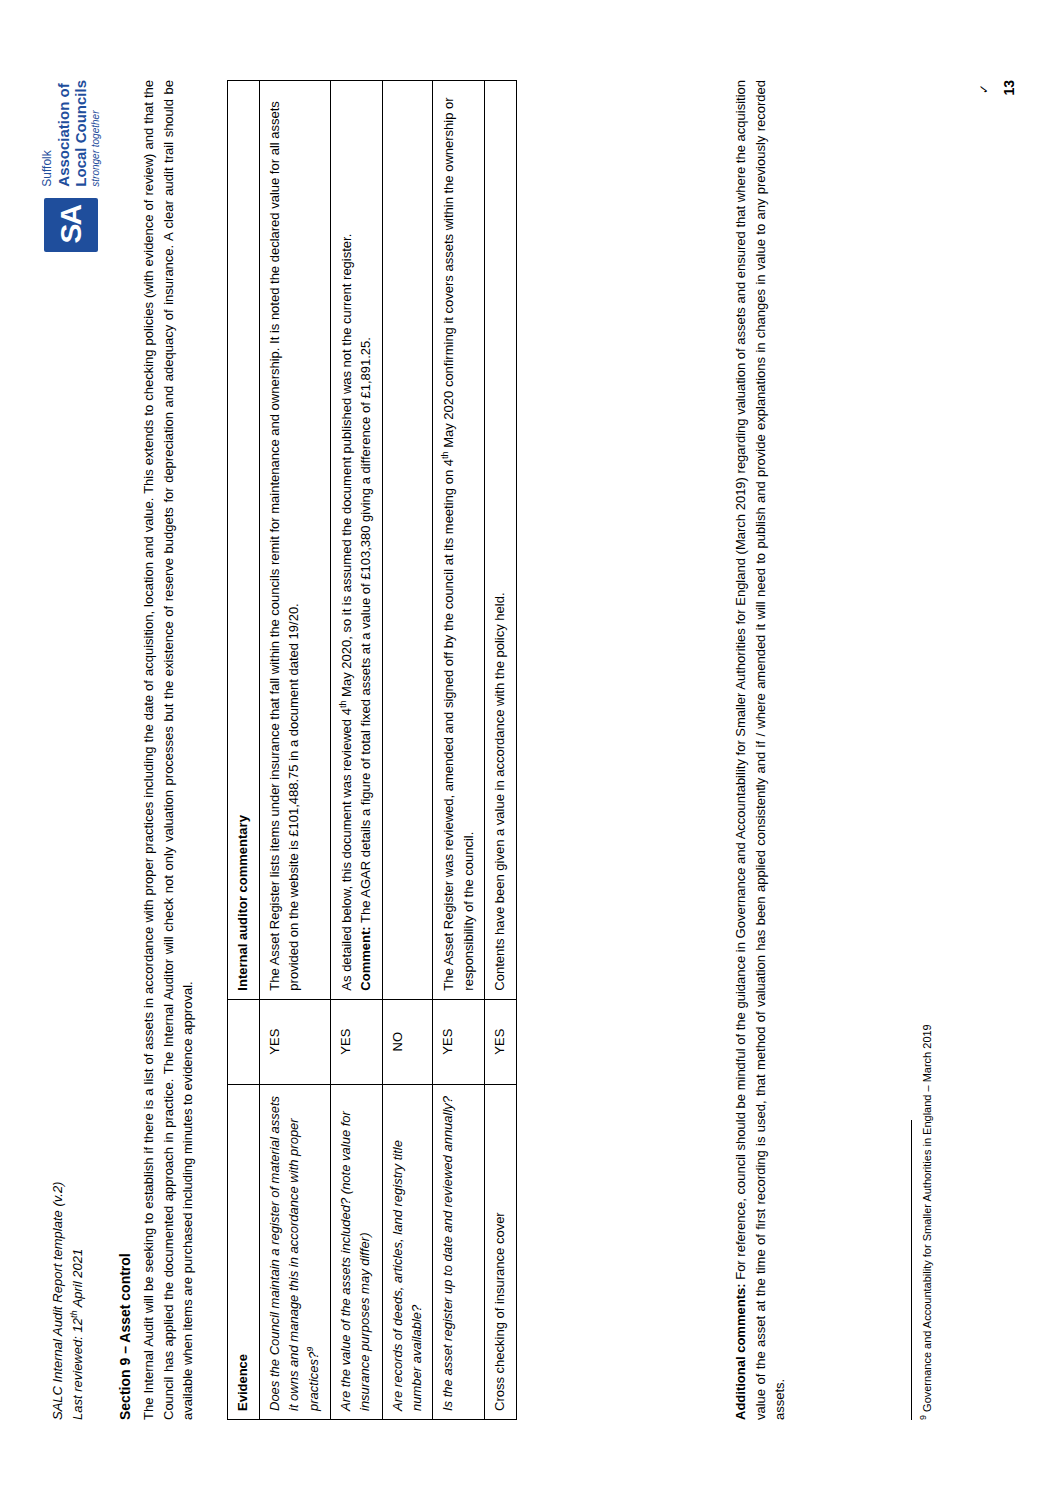SALC Internal Audit Report template (v.2)
Last reviewed: 12th April 2021
SA Suffolk
Association of
Local Councils
stronger together
Section 9 – Asset control
The Internal Audit will be seeking to establish if there is a list of assets in accordance with proper practices including the date of acquisition, location and value. This extends to checking policies (with evidence of review) and that the Council has applied the documented approach in practice. The Internal Auditor will check not only valuation processes but the existence of reserve budgets for depreciation and adequacy of insurance. A clear audit trail should be available when items are purchased including minutes to evidence approval.
| Evidence | | Internal auditor commentary |
| --- | --- | --- |
| Does the Council maintain a register of material assets it owns and manage this in accordance with proper practices? 9 | YES | The Asset Register lists items under insurance that fall within the councils remit for maintenance and ownership. It is noted the declared value for all assets provided on the website is £101,488.75 in a document dated 19/20. |
| Are the value of the assets included? (note value for insurance purposes may differ) | YES | As detailed below, this document was reviewed 4 th May 2020, so it is assumed the document published was not the current register. Comment: The AGAR details a figure of total fixed assets at a value of £103,380 giving a difference of £1,891.25. |
| Are records of deeds, articles, land registry title number available? | NO | |
| Is the asset register up to date and reviewed annually? | YES | The Asset Register was reviewed, amended and signed off by the council at its meeting on 4 th May 2020 confirming it covers assets within the ownership or responsibility of the council. |
| Cross checking of insurance cover | YES | Contents have been given a value in accordance with the policy held. |
Additional comments: For reference, council should be mindful of the guidance in Governance and Accountability for Smaller Authorities for England (March 2019) regarding valuation of assets and ensured that where the acquisition value of the asset at the time of first recording is used, that method of valuation has been applied consistently and if / where amended it will need to publish and provide explanations in changes in value to any previously recorded assets.
9 Governance and Accountability for Smaller Authorities in England – March 2019
✓
13